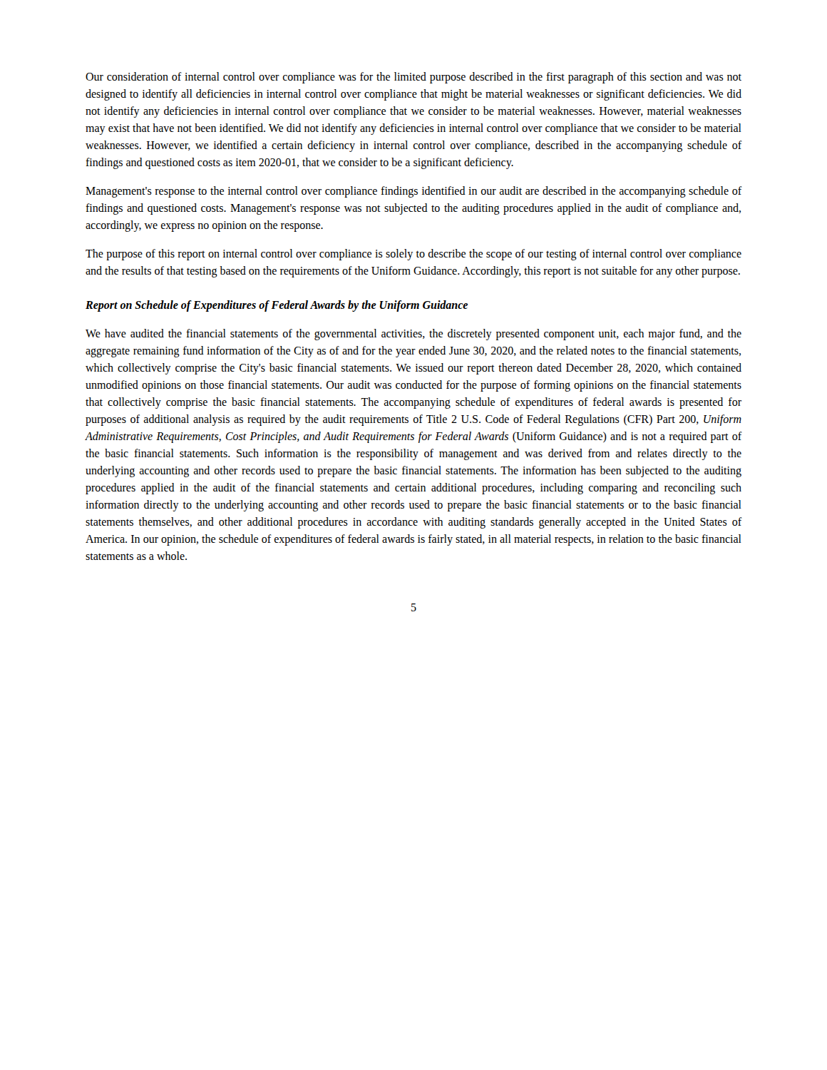Our consideration of internal control over compliance was for the limited purpose described in the first paragraph of this section and was not designed to identify all deficiencies in internal control over compliance that might be material weaknesses or significant deficiencies. We did not identify any deficiencies in internal control over compliance that we consider to be material weaknesses. However, material weaknesses may exist that have not been identified. We did not identify any deficiencies in internal control over compliance that we consider to be material weaknesses. However, we identified a certain deficiency in internal control over compliance, described in the accompanying schedule of findings and questioned costs as item 2020-01, that we consider to be a significant deficiency.
Management's response to the internal control over compliance findings identified in our audit are described in the accompanying schedule of findings and questioned costs. Management's response was not subjected to the auditing procedures applied in the audit of compliance and, accordingly, we express no opinion on the response.
The purpose of this report on internal control over compliance is solely to describe the scope of our testing of internal control over compliance and the results of that testing based on the requirements of the Uniform Guidance. Accordingly, this report is not suitable for any other purpose.
Report on Schedule of Expenditures of Federal Awards by the Uniform Guidance
We have audited the financial statements of the governmental activities, the discretely presented component unit, each major fund, and the aggregate remaining fund information of the City as of and for the year ended June 30, 2020, and the related notes to the financial statements, which collectively comprise the City's basic financial statements. We issued our report thereon dated December 28, 2020, which contained unmodified opinions on those financial statements. Our audit was conducted for the purpose of forming opinions on the financial statements that collectively comprise the basic financial statements. The accompanying schedule of expenditures of federal awards is presented for purposes of additional analysis as required by the audit requirements of Title 2 U.S. Code of Federal Regulations (CFR) Part 200, Uniform Administrative Requirements, Cost Principles, and Audit Requirements for Federal Awards (Uniform Guidance) and is not a required part of the basic financial statements. Such information is the responsibility of management and was derived from and relates directly to the underlying accounting and other records used to prepare the basic financial statements. The information has been subjected to the auditing procedures applied in the audit of the financial statements and certain additional procedures, including comparing and reconciling such information directly to the underlying accounting and other records used to prepare the basic financial statements or to the basic financial statements themselves, and other additional procedures in accordance with auditing standards generally accepted in the United States of America. In our opinion, the schedule of expenditures of federal awards is fairly stated, in all material respects, in relation to the basic financial statements as a whole.
5